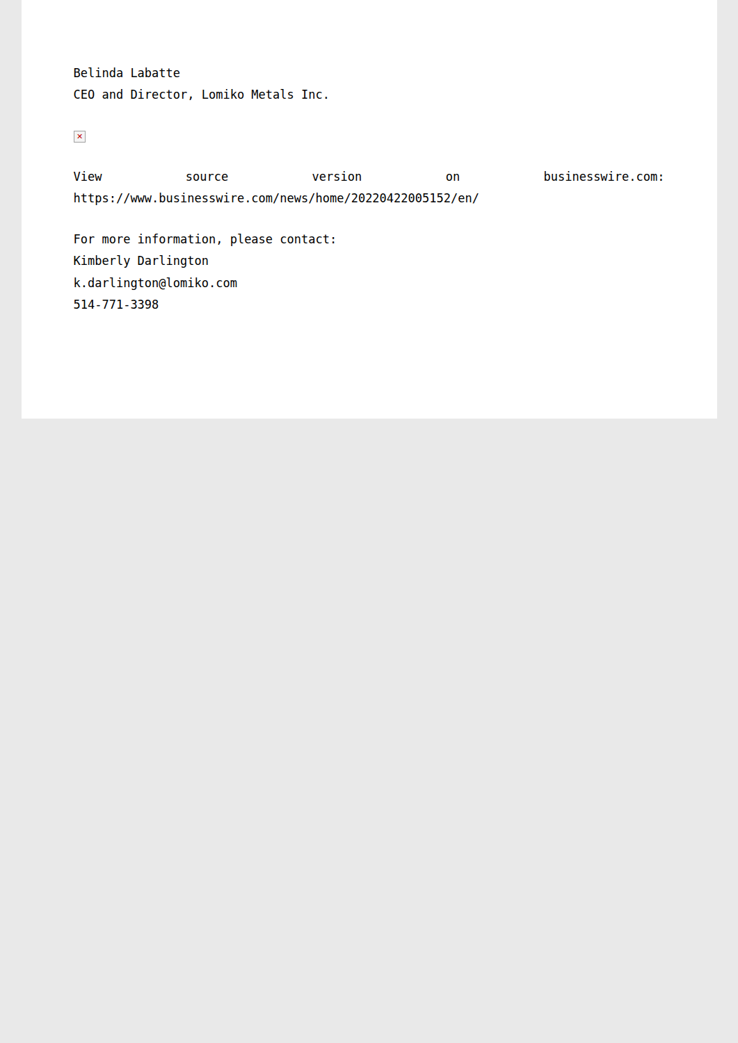Belinda Labatte
CEO and Director, Lomiko Metals Inc.
✕
View source version on businesswire.com: https://www.businesswire.com/news/home/20220422005152/en/
For more information, please contact:
Kimberly Darlington
k.darlington@lomiko.com
514-771-3398